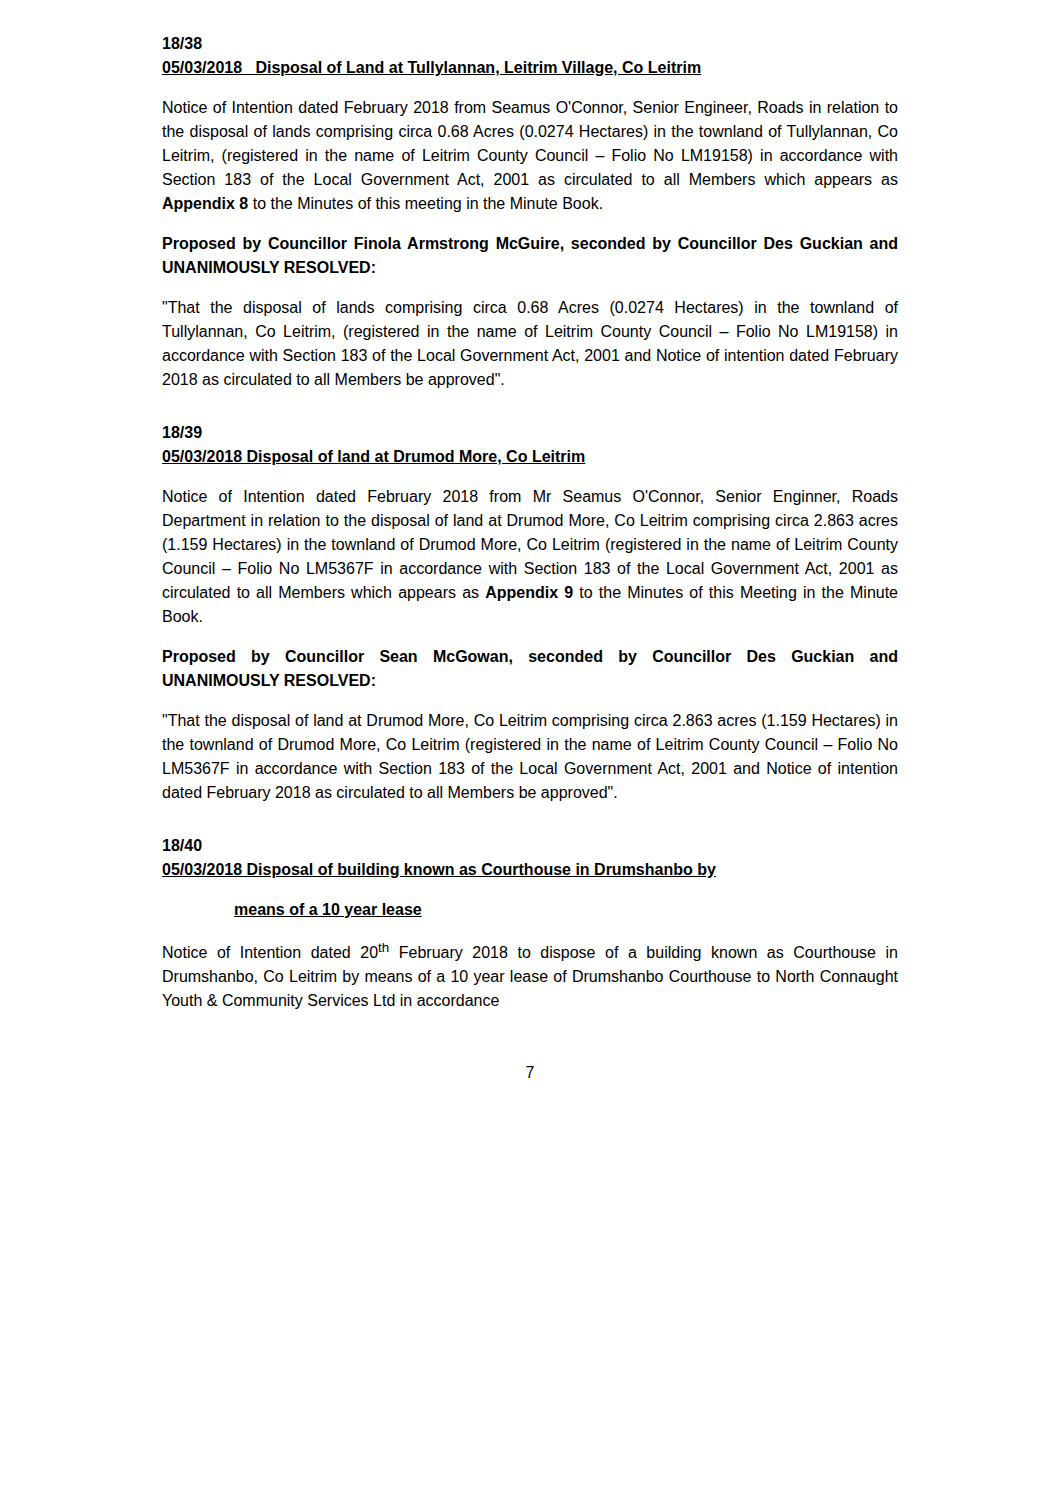18/38
05/03/2018 Disposal of Land at Tullylannan, Leitrim Village, Co Leitrim
Notice of Intention dated February 2018 from Seamus O'Connor, Senior Engineer, Roads in relation to the disposal of lands comprising circa 0.68 Acres (0.0274 Hectares) in the townland of Tullylannan, Co Leitrim, (registered in the name of Leitrim County Council – Folio No LM19158) in accordance with Section 183 of the Local Government Act, 2001 as circulated to all Members which appears as Appendix 8 to the Minutes of this meeting in the Minute Book.
Proposed by Councillor Finola Armstrong McGuire, seconded by Councillor Des Guckian and UNANIMOUSLY RESOLVED:
"That the disposal of lands comprising circa 0.68 Acres (0.0274 Hectares) in the townland of Tullylannan, Co Leitrim, (registered in the name of Leitrim County Council – Folio No LM19158) in accordance with Section 183 of the Local Government Act, 2001 and Notice of intention dated February 2018 as circulated to all Members be approved".
18/39
05/03/2018 Disposal of land at Drumod More, Co Leitrim
Notice of Intention dated February 2018 from Mr Seamus O'Connor, Senior Enginner, Roads Department in relation to the disposal of land at Drumod More, Co Leitrim comprising circa 2.863 acres (1.159 Hectares) in the townland of Drumod More, Co Leitrim (registered in the name of Leitrim County Council – Folio No LM5367F in accordance with Section 183 of the Local Government Act, 2001 as circulated to all Members which appears as Appendix 9 to the Minutes of this Meeting in the Minute Book.
Proposed by Councillor Sean McGowan, seconded by Councillor Des Guckian and UNANIMOUSLY RESOLVED:
"That the disposal of land at Drumod More, Co Leitrim comprising circa 2.863 acres (1.159 Hectares) in the townland of Drumod More, Co Leitrim (registered in the name of Leitrim County Council – Folio No LM5367F in accordance with Section 183 of the Local Government Act, 2001 and Notice of intention dated February 2018 as circulated to all Members be approved".
18/40
05/03/2018 Disposal of building known as Courthouse in Drumshanbo by
means of a 10 year lease
Notice of Intention dated 20th February 2018 to dispose of a building known as Courthouse in Drumshanbo, Co Leitrim by means of a 10 year lease of Drumshanbo Courthouse to North Connaught Youth & Community Services Ltd in accordance
7